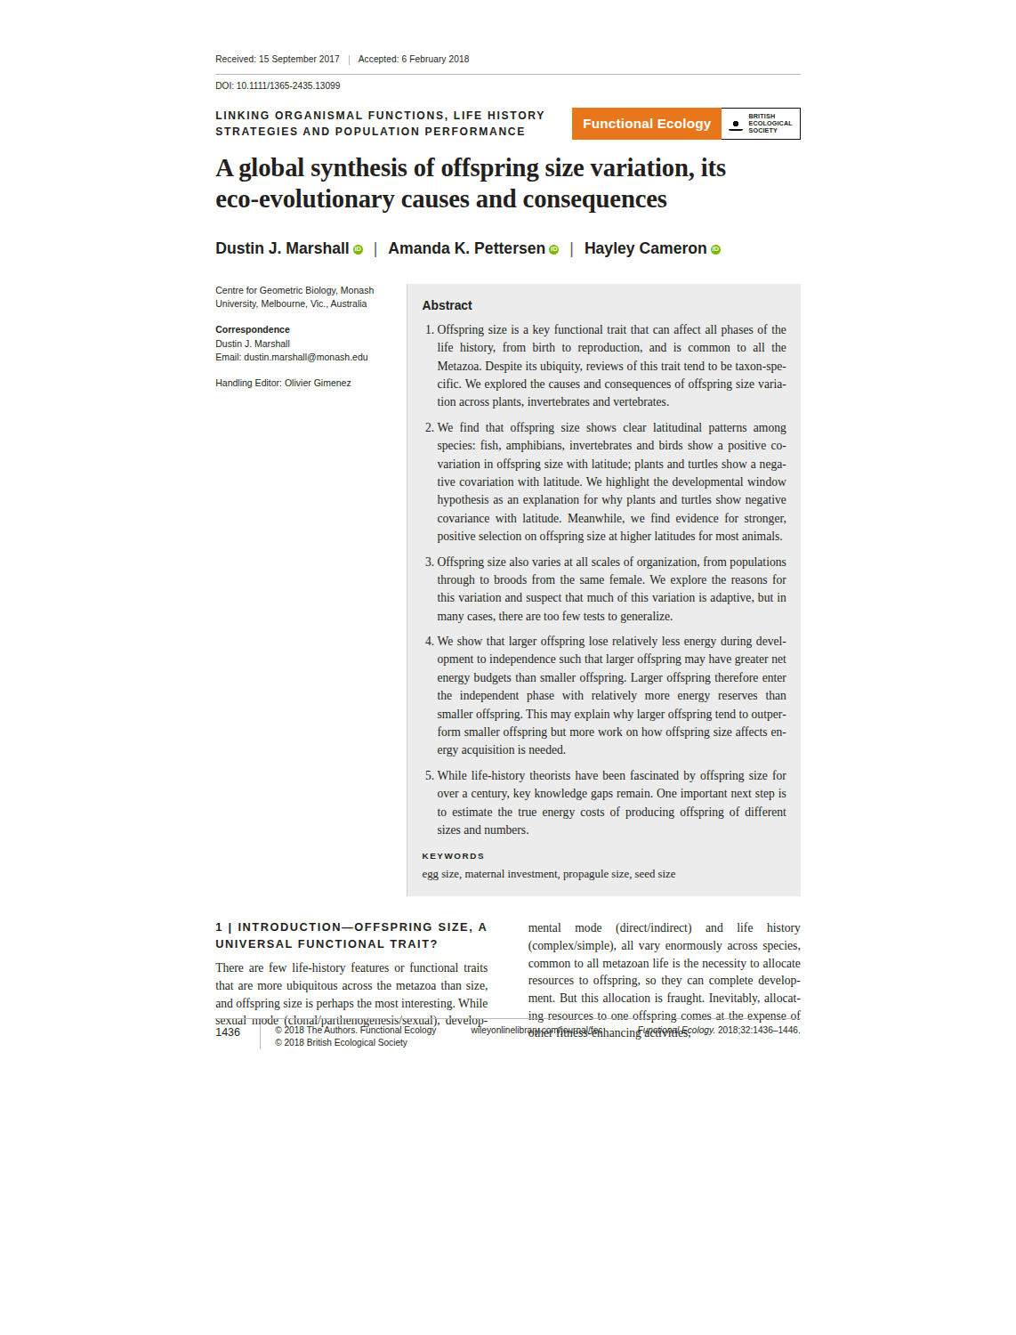Received: 15 September 2017 Accepted: 6 February 2018
DOI: 10.1111/1365-2435.13099
Linking organismal functions, life history
strategies and population performance
Functional Ecology
British
Ecological
Society
A global synthesis of offspring size variation, its
eco-evolutionary causes and consequences
Dustin J. Marshall | Amanda K. Pettersen | Hayley Cameron
Centre for Geometric Biology, Monash University, Melbourne, Vic., Australia
Correspondence
Dustin J. Marshall
Email: dustin.marshall@monash.edu
Handling Editor: Olivier Gimenez
Abstract
Offspring size is a key functional trait that can affect all phases of the life history, from birth to reproduction, and is common to all the Metazoa. Despite its ubiquity, reviews of this trait tend to be taxon-specific. We explored the causes and consequences of offspring size variation across plants, invertebrates and vertebrates.
We find that offspring size shows clear latitudinal patterns among species: fish, amphibians, invertebrates and birds show a positive covariation in offspring size with latitude; plants and turtles show a negative covariation with latitude. We highlight the developmental window hypothesis as an explanation for why plants and turtles show negative covariance with latitude. Meanwhile, we find evidence for stronger, positive selection on offspring size at higher latitudes for most animals.
Offspring size also varies at all scales of organization, from populations through to broods from the same female. We explore the reasons for this variation and suspect that much of this variation is adaptive, but in many cases, there are too few tests to generalize.
We show that larger offspring lose relatively less energy during development to independence such that larger offspring may have greater net energy budgets than smaller offspring. Larger offspring therefore enter the independent phase with relatively more energy reserves than smaller offspring. This may explain why larger offspring tend to outperform smaller offspring but more work on how offspring size affects energy acquisition is needed.
While life-history theorists have been fascinated by offspring size for over a century, key knowledge gaps remain. One important next step is to estimate the true energy costs of producing offspring of different sizes and numbers.
Keywords
egg size, maternal investment, propagule size, seed size
1 | Introduction—offspring size, a universal functional trait?
There are few life-history features or functional traits that are more ubiquitous across the metazoa than size, and offspring size is perhaps the most interesting. While sexual mode (clonal/parthenogenesis/sexual), developmental mode (direct/indirect) and life history (complex/simple), all vary enormously across species, common to all metazoan life is the necessity to allocate resources to offspring, so they can complete development. But this allocation is fraught. Inevitably, allocating resources to one offspring comes at the expense of other fitness-enhancing activities,
1436
© 2018 The Authors. Functional Ecology
© 2018 British Ecological Society
wileyonlinelibrary.com/journal/fec
Functional Ecology. 2018;32:1436–1446.